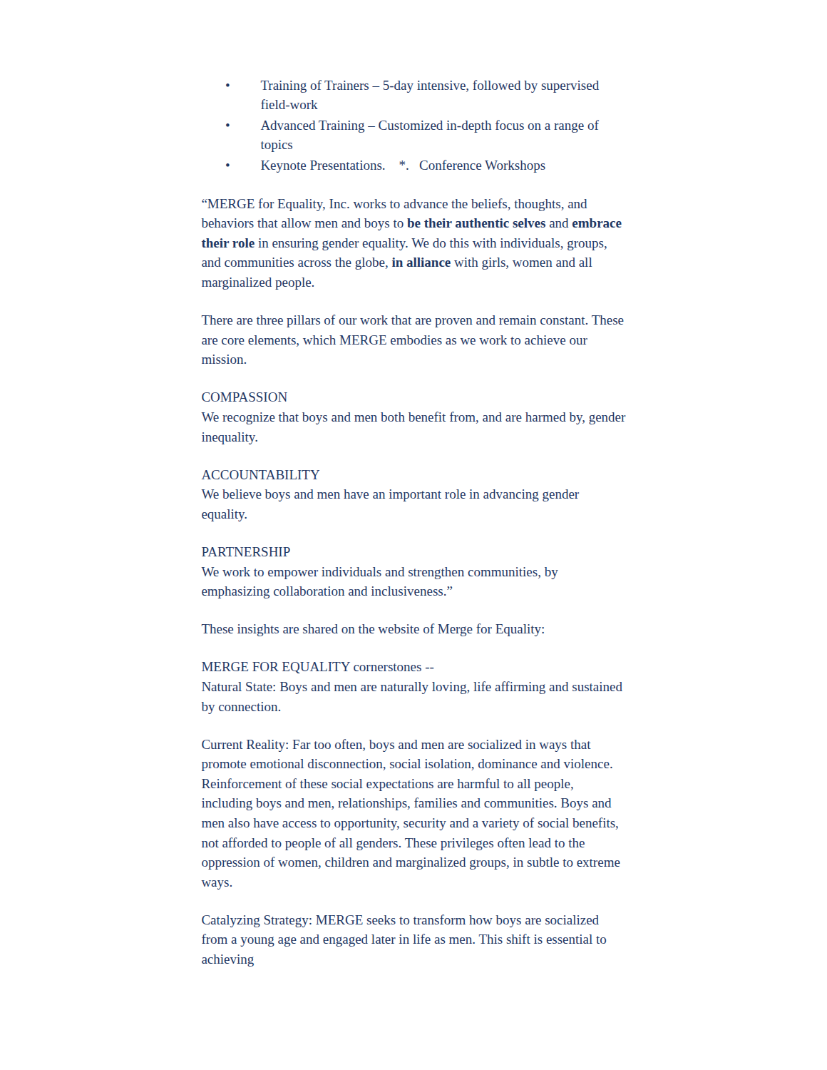Training of Trainers – 5-day intensive, followed by supervised field-work
Advanced Training – Customized in-depth focus on a range of topics
Keynote Presentations. *. Conference Workshops
“MERGE for Equality, Inc. works to advance the beliefs, thoughts, and behaviors that allow men and boys to be their authentic selves and embrace their role in ensuring gender equality. We do this with individuals, groups, and communities across the globe, in alliance with girls, women and all marginalized people.
There are three pillars of our work that are proven and remain constant. These are core elements, which MERGE embodies as we work to achieve our mission.
COMPASSION
We recognize that boys and men both benefit from, and are harmed by, gender inequality.
ACCOUNTABILITY
We believe boys and men have an important role in advancing gender equality.
PARTNERSHIP
We work to empower individuals and strengthen communities, by emphasizing collaboration and inclusiveness.”
These insights are shared on the website of Merge for Equality:
MERGE FOR EQUALITY cornerstones --
Natural State: Boys and men are naturally loving, life affirming and sustained by connection.
Current Reality: Far too often, boys and men are socialized in ways that promote emotional disconnection, social isolation, dominance and violence. Reinforcement of these social expectations are harmful to all people, including boys and men, relationships, families and communities. Boys and men also have access to opportunity, security and a variety of social benefits, not afforded to people of all genders. These privileges often lead to the oppression of women, children and marginalized groups, in subtle to extreme ways.
Catalyzing Strategy: MERGE seeks to transform how boys are socialized from a young age and engaged later in life as men. This shift is essential to achieving